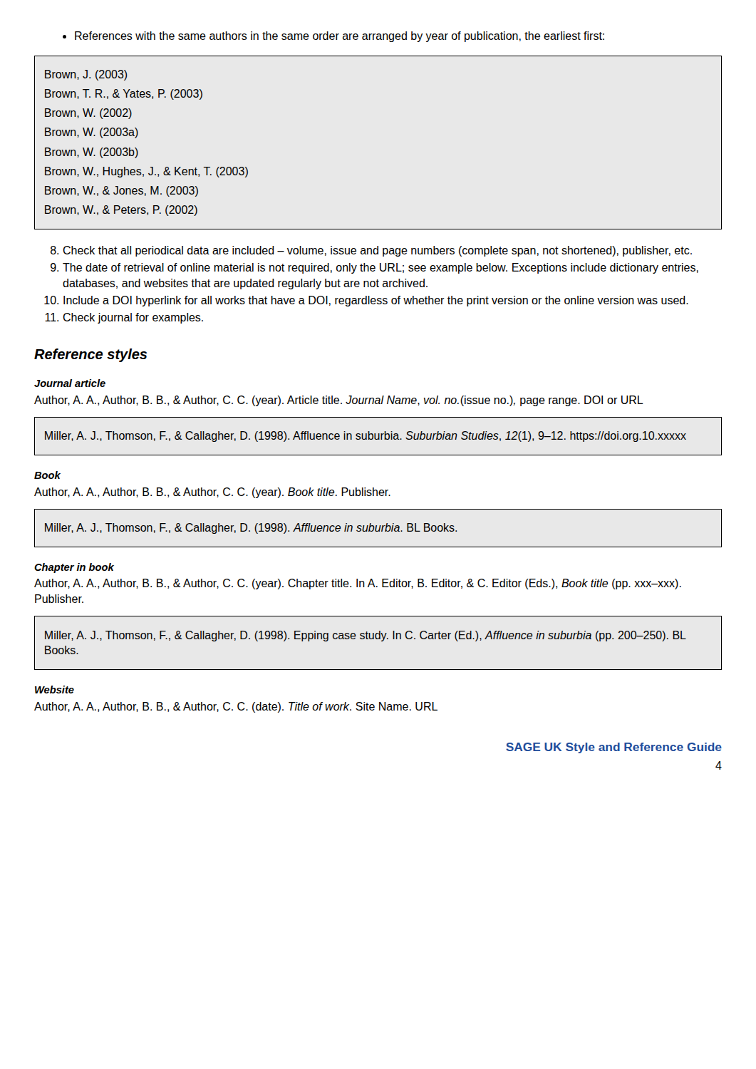References with the same authors in the same order are arranged by year of publication, the earliest first:
Brown, J. (2003)
Brown, T. R., & Yates, P. (2003)
Brown, W. (2002)
Brown, W. (2003a)
Brown, W. (2003b)
Brown, W., Hughes, J., & Kent, T. (2003)
Brown, W., & Jones, M. (2003)
Brown, W., & Peters, P. (2002)
Check that all periodical data are included – volume, issue and page numbers (complete span, not shortened), publisher, etc.
The date of retrieval of online material is not required, only the URL; see example below. Exceptions include dictionary entries, databases, and websites that are updated regularly but are not archived.
Include a DOI hyperlink for all works that have a DOI, regardless of whether the print version or the online version was used.
Check journal for examples.
Reference styles
Journal article
Author, A. A., Author, B. B., & Author, C. C. (year). Article title. Journal Name, vol. no.(issue no.), page range. DOI or URL
Miller, A. J., Thomson, F., & Callagher, D. (1998). Affluence in suburbia. Suburbian Studies, 12(1), 9–12. https://doi.org.10.xxxxx
Book
Author, A. A., Author, B. B., & Author, C. C. (year). Book title. Publisher.
Miller, A. J., Thomson, F., & Callagher, D. (1998). Affluence in suburbia. BL Books.
Chapter in book
Author, A. A., Author, B. B., & Author, C. C. (year). Chapter title. In A. Editor, B. Editor, & C. Editor (Eds.), Book title (pp. xxx–xxx). Publisher.
Miller, A. J., Thomson, F., & Callagher, D. (1998). Epping case study. In C. Carter (Ed.), Affluence in suburbia (pp. 200–250). BL Books.
Website
Author, A. A., Author, B. B., & Author, C. C. (date). Title of work. Site Name. URL
SAGE UK Style and Reference Guide
4